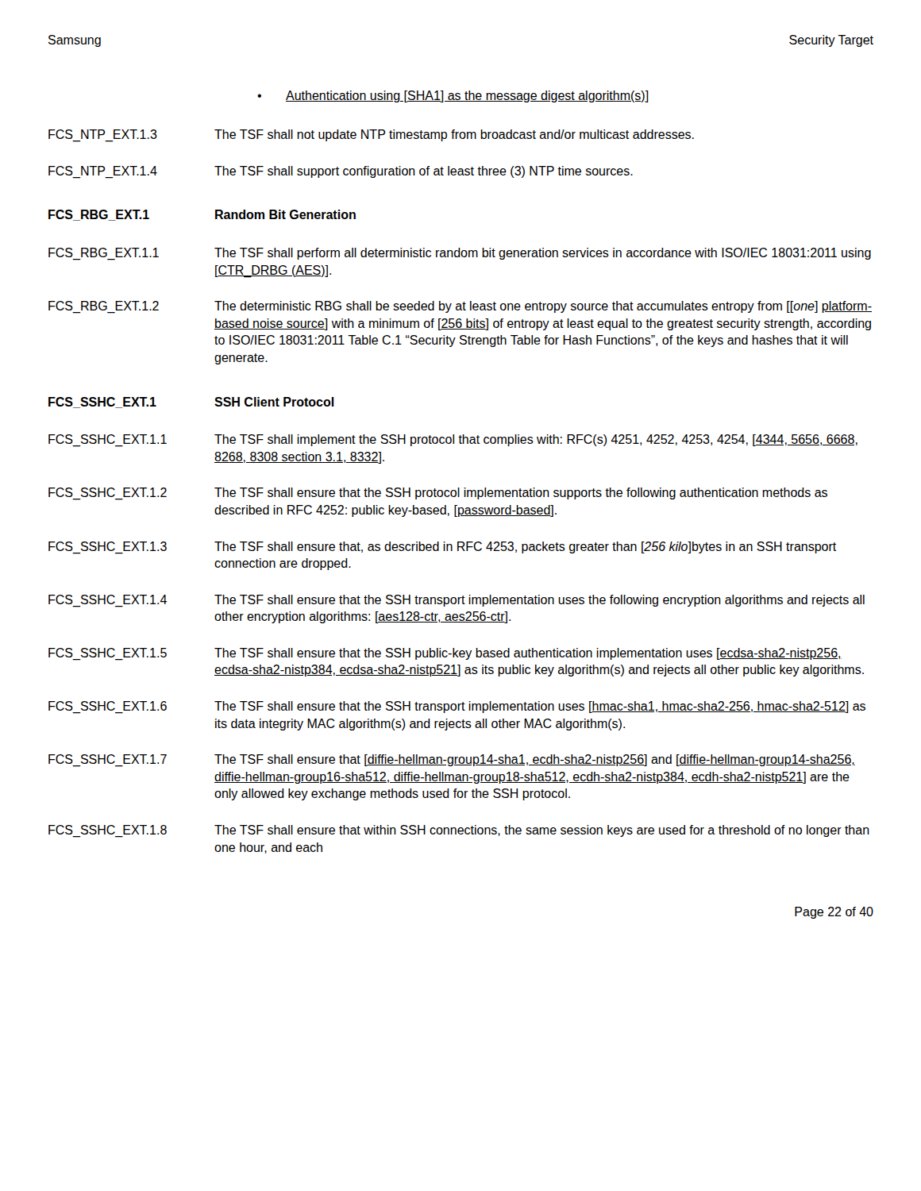Samsung
Security Target
•Authentication using [SHA1] as the message digest algorithm(s)]
FCS_NTP_EXT.1.3
The TSF shall not update NTP timestamp from broadcast and/or multicast addresses.
FCS_NTP_EXT.1.4
The TSF shall support configuration of at least three (3) NTP time sources.
FCS_RBG_EXT.1
Random Bit Generation
FCS_RBG_EXT.1.1
The TSF shall perform all deterministic random bit generation services in accordance with ISO/IEC 18031:2011 using [CTR_DRBG (AES)].
FCS_RBG_EXT.1.2
The deterministic RBG shall be seeded by at least one entropy source that accumulates entropy from [[one] platform-based noise source] with a minimum of [256 bits] of entropy at least equal to the greatest security strength, according to ISO/IEC 18031:2011 Table C.1 “Security Strength Table for Hash Functions”, of the keys and hashes that it will generate.
FCS_SSHC_EXT.1
SSH Client Protocol
FCS_SSHC_EXT.1.1
The TSF shall implement the SSH protocol that complies with: RFC(s) 4251, 4252, 4253, 4254, [4344, 5656, 6668, 8268, 8308 section 3.1, 8332].
FCS_SSHC_EXT.1.2
The TSF shall ensure that the SSH protocol implementation supports the following authentication methods as described in RFC 4252: public key-based, [password-based].
FCS_SSHC_EXT.1.3
The TSF shall ensure that, as described in RFC 4253, packets greater than [256 kilo]bytes in an SSH transport connection are dropped.
FCS_SSHC_EXT.1.4
The TSF shall ensure that the SSH transport implementation uses the following encryption algorithms and rejects all other encryption algorithms: [aes128-ctr, aes256-ctr].
FCS_SSHC_EXT.1.5
The TSF shall ensure that the SSH public-key based authentication implementation uses [ecdsa-sha2-nistp256, ecdsa-sha2-nistp384, ecdsa-sha2-nistp521] as its public key algorithm(s) and rejects all other public key algorithms.
FCS_SSHC_EXT.1.6
The TSF shall ensure that the SSH transport implementation uses [hmac-sha1, hmac-sha2-256, hmac-sha2-512] as its data integrity MAC algorithm(s) and rejects all other MAC algorithm(s).
FCS_SSHC_EXT.1.7
The TSF shall ensure that [diffie-hellman-group14-sha1, ecdh-sha2-nistp256] and [diffie-hellman-group14-sha256, diffie-hellman-group16-sha512, diffie-hellman-group18-sha512, ecdh-sha2-nistp384, ecdh-sha2-nistp521] are the only allowed key exchange methods used for the SSH protocol.
FCS_SSHC_EXT.1.8
The TSF shall ensure that within SSH connections, the same session keys are used for a threshold of no longer than one hour, and each
Page 22 of 40